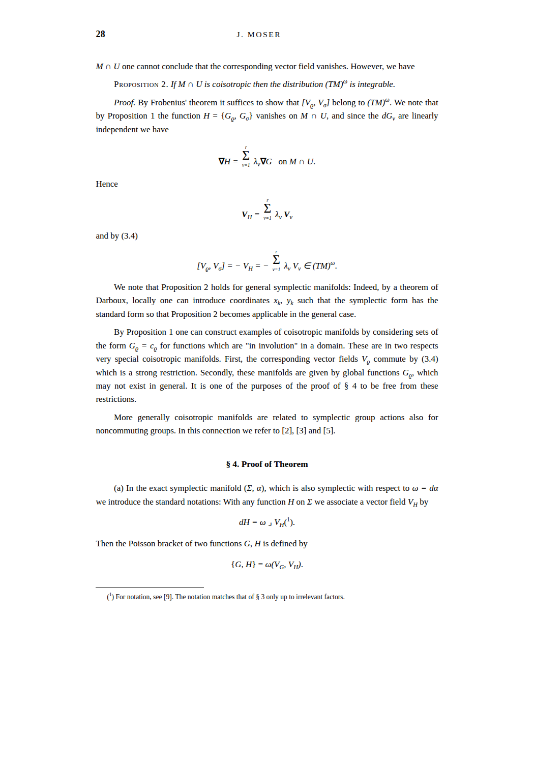28 J. MOSER
M ∩ U one cannot conclude that the corresponding vector field vanishes. However, we have
Proposition 2. If M ∩ U is coisotropic then the distribution (TM)ω is integrable.
Proof. By Frobenius' theorem it suffices to show that [Vϱ, Vσ] belong to (TM)ω. We note that by Proposition 1 the function H = {Gϱ, Gσ} vanishes on M ∩ U, and since the dGν are linearly independent we have
∇H = rΣν=1 λν∇G on M ∩ U.
Hence
VH = rΣν=1 λν Vν
and by (3.4)
[Vϱ, Vσ] = − VH = − rΣν=1 λν Vν ∈ (TM)ω.
We note that Proposition 2 holds for general symplectic manifolds: Indeed, by a theorem of Darboux, locally one can introduce coordinates xk, yk such that the symplectic form has the standard form so that Proposition 2 becomes applicable in the general case.
By Proposition 1 one can construct examples of coisotropic manifolds by considering sets of the form Gϱ = cϱ for functions which are "in involution" in a domain. These are in two respects very special coisotropic manifolds. First, the corresponding vector fields Vϱ commute by (3.4) which is a strong restriction. Secondly, these manifolds are given by global functions Gϱ, which may not exist in general. It is one of the purposes of the proof of § 4 to be free from these restrictions.
More generally coisotropic manifolds are related to symplectic group actions also for noncommuting groups. In this connection we refer to [2], [3] and [5].
§ 4. Proof of Theorem
(a) In the exact symplectic manifold (Σ, α), which is also symplectic with respect to ω = dα we introduce the standard notations: With any function H on Σ we associate a vector field VH by
dH = ω ⌟ VH(1).
Then the Poisson bracket of two functions G, H is defined by
{G, H} = ω(VG, VH).
(1) For notation, see [9]. The notation matches that of § 3 only up to irrelevant factors.